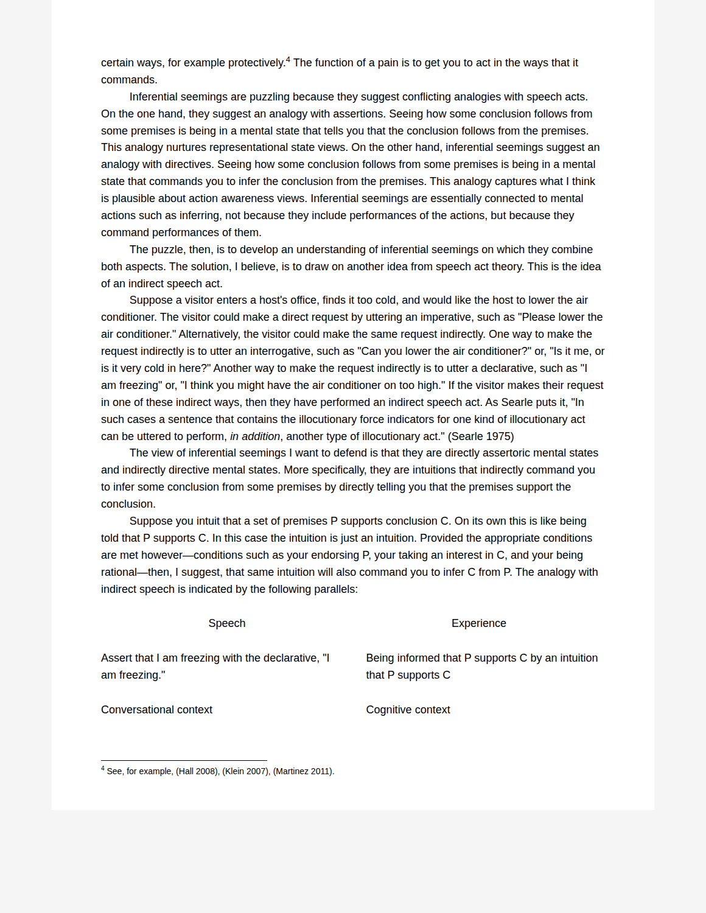certain ways, for example protectively.4 The function of a pain is to get you to act in the ways that it commands.
Inferential seemings are puzzling because they suggest conflicting analogies with speech acts. On the one hand, they suggest an analogy with assertions. Seeing how some conclusion follows from some premises is being in a mental state that tells you that the conclusion follows from the premises. This analogy nurtures representational state views. On the other hand, inferential seemings suggest an analogy with directives. Seeing how some conclusion follows from some premises is being in a mental state that commands you to infer the conclusion from the premises. This analogy captures what I think is plausible about action awareness views. Inferential seemings are essentially connected to mental actions such as inferring, not because they include performances of the actions, but because they command performances of them.
The puzzle, then, is to develop an understanding of inferential seemings on which they combine both aspects. The solution, I believe, is to draw on another idea from speech act theory. This is the idea of an indirect speech act.
Suppose a visitor enters a host's office, finds it too cold, and would like the host to lower the air conditioner. The visitor could make a direct request by uttering an imperative, such as "Please lower the air conditioner." Alternatively, the visitor could make the same request indirectly. One way to make the request indirectly is to utter an interrogative, such as "Can you lower the air conditioner?" or, "Is it me, or is it very cold in here?" Another way to make the request indirectly is to utter a declarative, such as "I am freezing" or, "I think you might have the air conditioner on too high." If the visitor makes their request in one of these indirect ways, then they have performed an indirect speech act. As Searle puts it, "In such cases a sentence that contains the illocutionary force indicators for one kind of illocutionary act can be uttered to perform, in addition, another type of illocutionary act." (Searle 1975)
The view of inferential seemings I want to defend is that they are directly assertoric mental states and indirectly directive mental states. More specifically, they are intuitions that indirectly command you to infer some conclusion from some premises by directly telling you that the premises support the conclusion.
Suppose you intuit that a set of premises P supports conclusion C. On its own this is like being told that P supports C. In this case the intuition is just an intuition. Provided the appropriate conditions are met however—conditions such as your endorsing P, your taking an interest in C, and your being rational—then, I suggest, that same intuition will also command you to infer C from P. The analogy with indirect speech is indicated by the following parallels:
| Speech | Experience |
| --- | --- |
| Assert that I am freezing with the declarative, "I am freezing." | Being informed that P supports C by an intuition that P supports C |
| Conversational context | Cognitive context |
4 See, for example, (Hall 2008), (Klein 2007), (Martinez 2011).